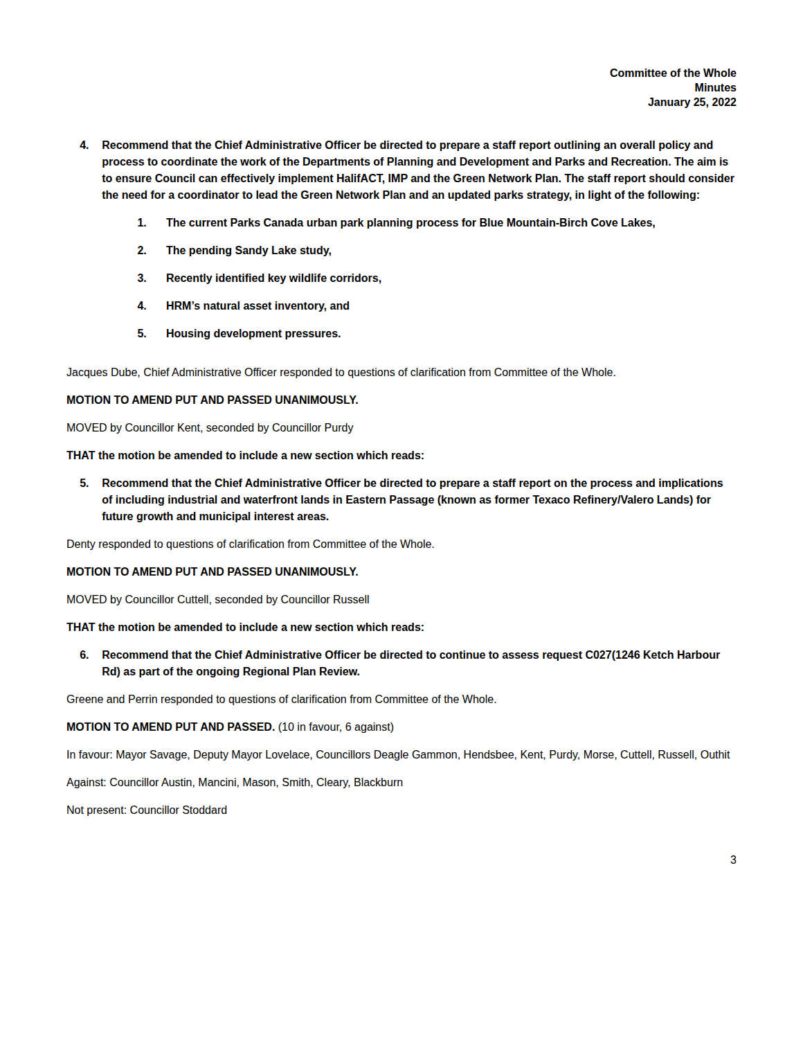Committee of the Whole
Minutes
January 25, 2022
4.
Recommend that the Chief Administrative Officer be directed to prepare a staff report outlining an overall policy and process to coordinate the work of the Departments of Planning and Development and Parks and Recreation. The aim is to ensure Council can effectively implement HalifACT, IMP and the Green Network Plan. The staff report should consider the need for a coordinator to lead the Green Network Plan and an updated parks strategy, in light of the following:
1.
The current Parks Canada urban park planning process for Blue Mountain-Birch Cove Lakes,
2.
The pending Sandy Lake study,
3.
Recently identified key wildlife corridors,
4.
HRM’s natural asset inventory, and
5.
Housing development pressures.
Jacques Dube, Chief Administrative Officer responded to questions of clarification from Committee of the Whole.
MOTION TO AMEND PUT AND PASSED UNANIMOUSLY.
MOVED by Councillor Kent, seconded by Councillor Purdy
THAT the motion be amended to include a new section which reads:
5.
Recommend that the Chief Administrative Officer be directed to prepare a staff report on the process and implications of including industrial and waterfront lands in Eastern Passage (known as former Texaco Refinery/Valero Lands) for future growth and municipal interest areas.
Denty responded to questions of clarification from Committee of the Whole.
MOTION TO AMEND PUT AND PASSED UNANIMOUSLY.
MOVED by Councillor Cuttell, seconded by Councillor Russell
THAT the motion be amended to include a new section which reads:
6.
Recommend that the Chief Administrative Officer be directed to continue to assess request C027(1246 Ketch Harbour Rd) as part of the ongoing Regional Plan Review.
Greene and Perrin responded to questions of clarification from Committee of the Whole.
MOTION TO AMEND PUT AND PASSED. (10 in favour, 6 against)
In favour: Mayor Savage, Deputy Mayor Lovelace, Councillors Deagle Gammon, Hendsbee, Kent, Purdy, Morse, Cuttell, Russell, Outhit
Against: Councillor Austin, Mancini, Mason, Smith, Cleary, Blackburn
Not present: Councillor Stoddard
3